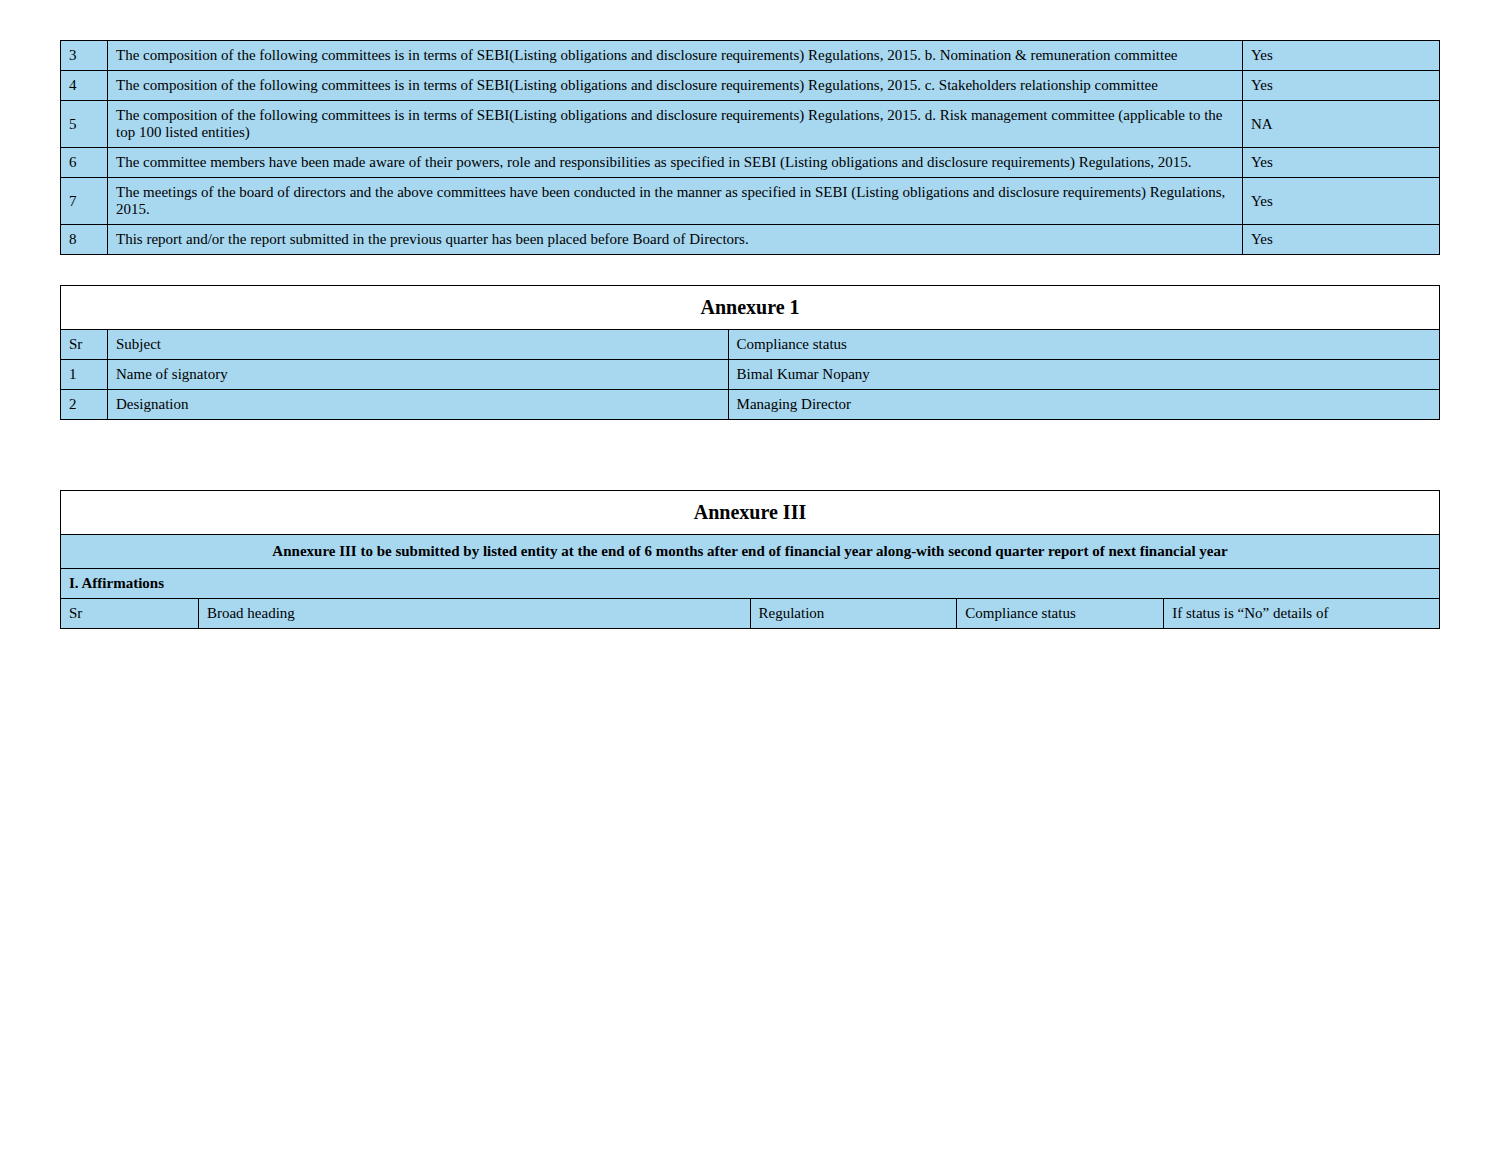| 3 | The composition of the following committees is in terms of SEBI(Listing obligations and disclosure requirements) Regulations, 2015. b. Nomination & remuneration committee | Yes |
| 4 | The composition of the following committees is in terms of SEBI(Listing obligations and disclosure requirements) Regulations, 2015. c. Stakeholders relationship committee | Yes |
| 5 | The composition of the following committees is in terms of SEBI(Listing obligations and disclosure requirements) Regulations, 2015. d. Risk management committee (applicable to the top 100 listed entities) | NA |
| 6 | The committee members have been made aware of their powers, role and responsibilities as specified in SEBI (Listing obligations and disclosure requirements) Regulations, 2015. | Yes |
| 7 | The meetings of the board of directors and the above committees have been conducted in the manner as specified in SEBI (Listing obligations and disclosure requirements) Regulations, 2015. | Yes |
| 8 | This report and/or the report submitted in the previous quarter has been placed before Board of Directors. | Yes |
| Annexure 1 |
| Sr | Subject | Compliance status |
| 1 | Name of signatory | Bimal Kumar Nopany |
| 2 | Designation | Managing Director |
| Annexure III |
| Annexure III to be submitted by listed entity at the end of 6 months after end of financial year along-with second quarter report of next financial year |
| I. Affirmations |
| Sr | Broad heading | Regulation | Compliance status | If status is “No” details of |